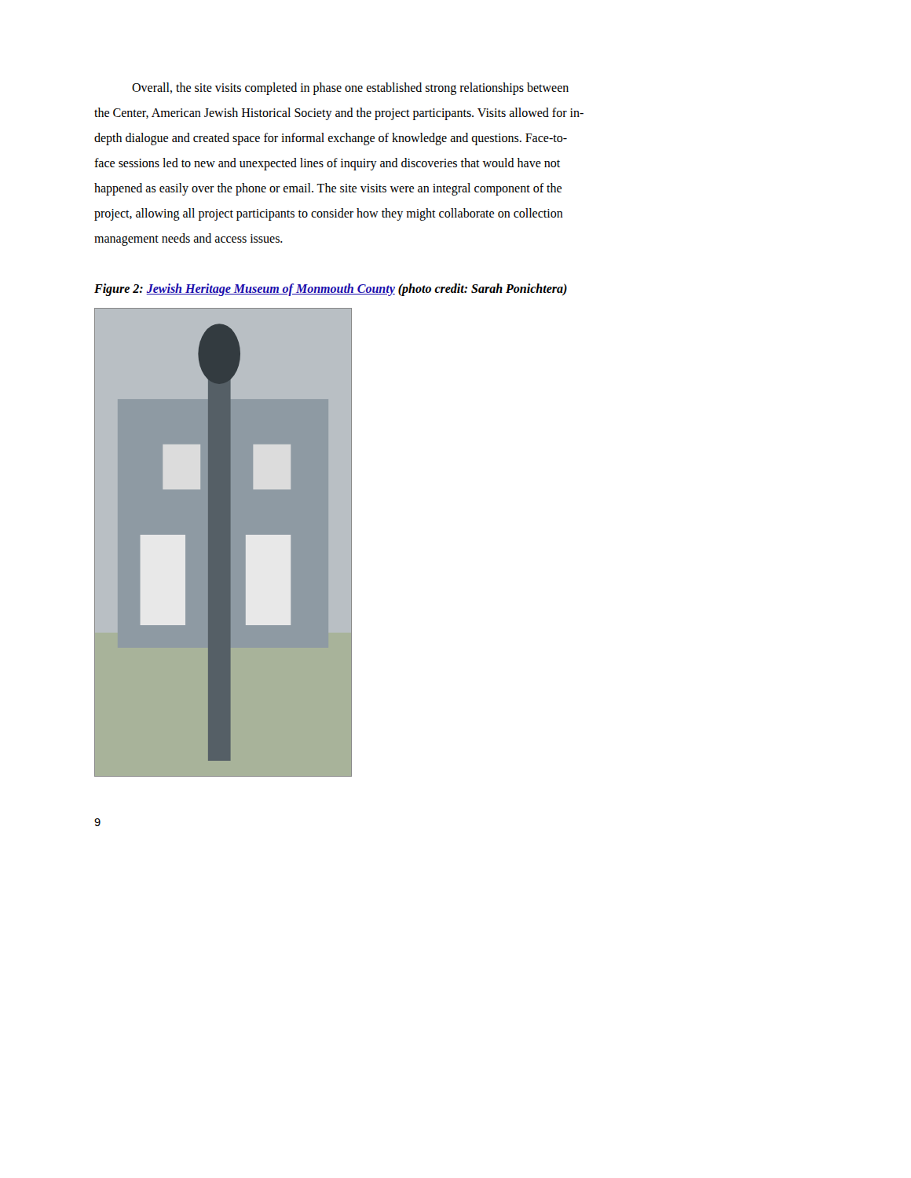Overall, the site visits completed in phase one established strong relationships between the Center, American Jewish Historical Society and the project participants. Visits allowed for in-depth dialogue and created space for informal exchange of knowledge and questions. Face-to-face sessions led to new and unexpected lines of inquiry and discoveries that would have not happened as easily over the phone or email. The site visits were an integral component of the project, allowing all project participants to consider how they might collaborate on collection management needs and access issues.
Figure 2: Jewish Heritage Museum of Monmouth County (photo credit: Sarah Ponichtera)
9